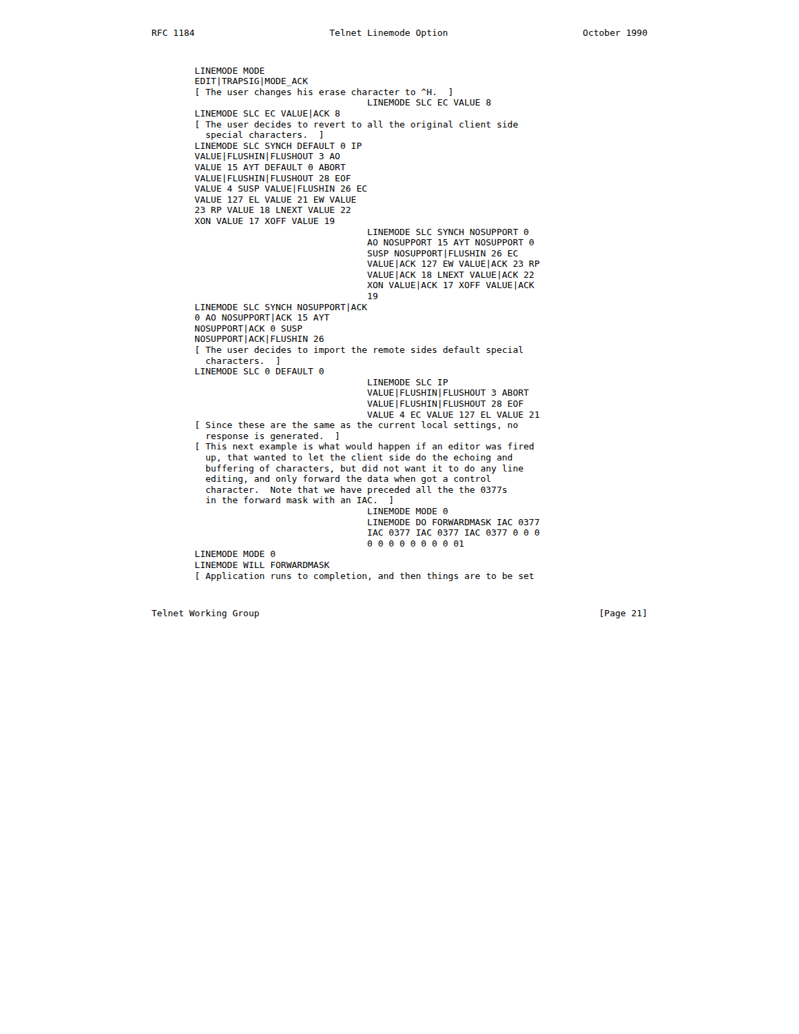RFC 1184 Telnet Linemode Option October 1990
        LINEMODE MODE
        EDIT|TRAPSIG|MODE_ACK
        [ The user changes his erase character to ^H.  ]
                                        LINEMODE SLC EC VALUE 8
        LINEMODE SLC EC VALUE|ACK 8
        [ The user decides to revert to all the original client side
          special characters.  ]
        LINEMODE SLC SYNCH DEFAULT 0 IP
        VALUE|FLUSHIN|FLUSHOUT 3 AO
        VALUE 15 AYT DEFAULT 0 ABORT
        VALUE|FLUSHIN|FLUSHOUT 28 EOF
        VALUE 4 SUSP VALUE|FLUSHIN 26 EC
        VALUE 127 EL VALUE 21 EW VALUE
        23 RP VALUE 18 LNEXT VALUE 22
        XON VALUE 17 XOFF VALUE 19
                                        LINEMODE SLC SYNCH NOSUPPORT 0
                                        AO NOSUPPORT 15 AYT NOSUPPORT 0
                                        SUSP NOSUPPORT|FLUSHIN 26 EC
                                        VALUE|ACK 127 EW VALUE|ACK 23 RP
                                        VALUE|ACK 18 LNEXT VALUE|ACK 22
                                        XON VALUE|ACK 17 XOFF VALUE|ACK
                                        19
        LINEMODE SLC SYNCH NOSUPPORT|ACK
        0 AO NOSUPPORT|ACK 15 AYT
        NOSUPPORT|ACK 0 SUSP
        NOSUPPORT|ACK|FLUSHIN 26
        [ The user decides to import the remote sides default special
          characters.  ]
        LINEMODE SLC 0 DEFAULT 0
                                        LINEMODE SLC IP
                                        VALUE|FLUSHIN|FLUSHOUT 3 ABORT
                                        VALUE|FLUSHIN|FLUSHOUT 28 EOF
                                        VALUE 4 EC VALUE 127 EL VALUE 21
        [ Since these are the same as the current local settings, no
          response is generated.  ]
        [ This next example is what would happen if an editor was fired
          up, that wanted to let the client side do the echoing and
          buffering of characters, but did not want it to do any line
          editing, and only forward the data when got a control
          character.  Note that we have preceded all the the 0377s
          in the forward mask with an IAC.  ]
                                        LINEMODE MODE 0
                                        LINEMODE DO FORWARDMASK IAC 0377
                                        IAC 0377 IAC 0377 IAC 0377 0 0 0
                                        0 0 0 0 0 0 0 0 01
        LINEMODE MODE 0
        LINEMODE WILL FORWARDMASK
        [ Application runs to completion, and then things are to be set
Telnet Working Group [Page 21]